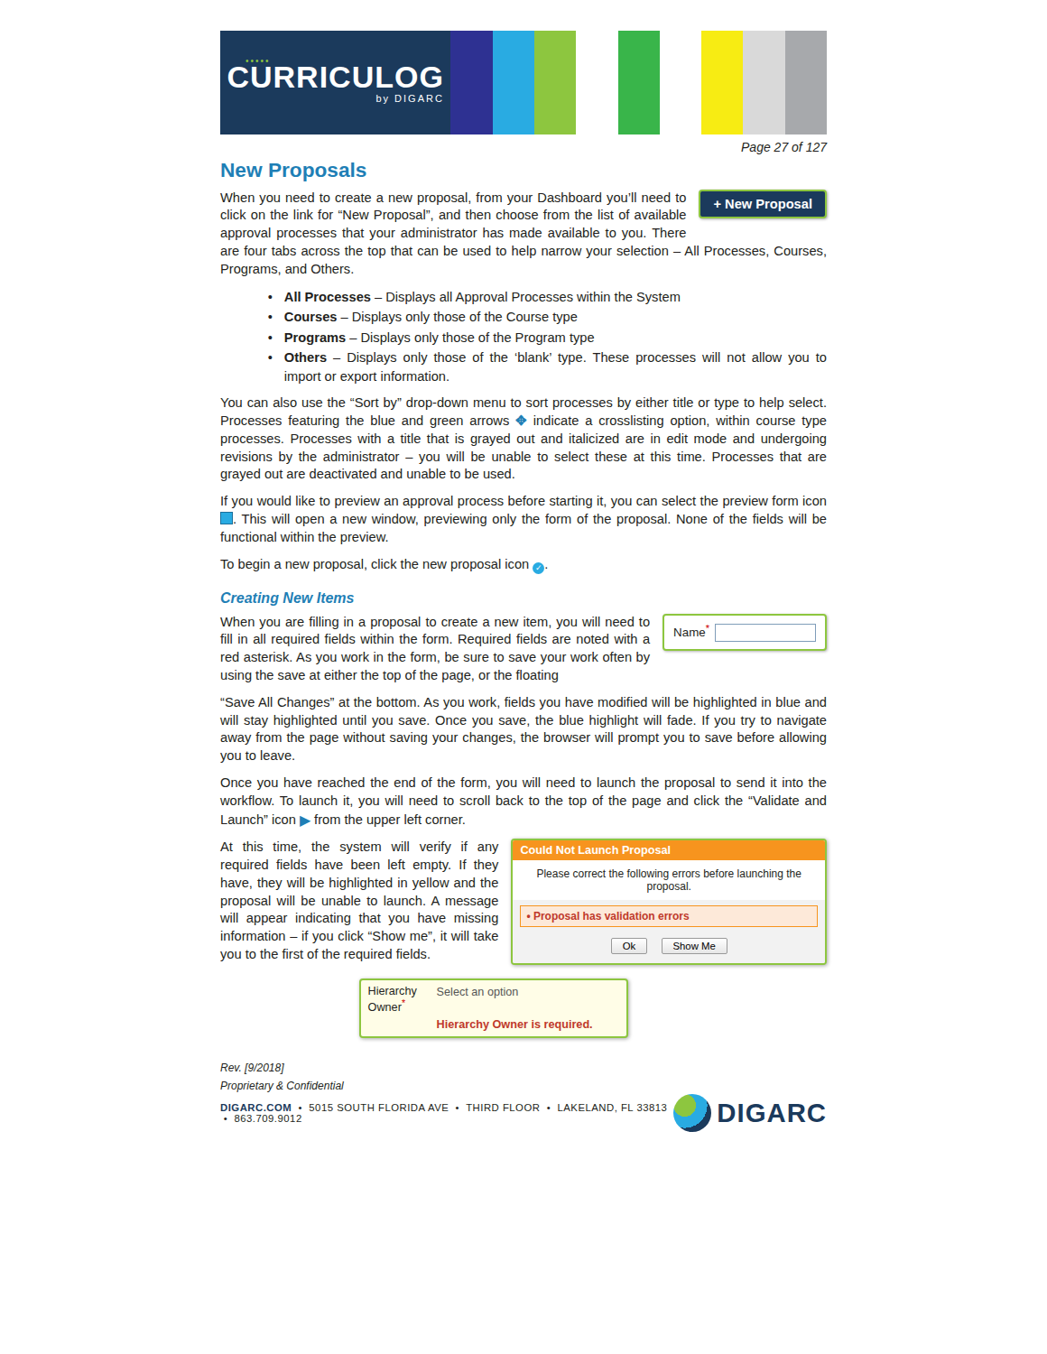•••••
CURRICULOG
by DIGARC
Page 27 of 127
New Proposals
+ New Proposal
When you need to create a new proposal, from your Dashboard you’ll need to click on the link for “New Proposal”, and then choose from the list of available approval processes that your administrator has made available to you. There are four tabs across the top that can be used to help narrow your selection – All Processes, Courses, Programs, and Others.
All Processes – Displays all Approval Processes within the System
Courses – Displays only those of the Course type
Programs – Displays only those of the Program type
Others – Displays only those of the ‘blank’ type. These processes will not allow you to import or export information.
You can also use the “Sort by” drop-down menu to sort processes by either title or type to help select. Processes featuring the blue and green arrows ✥ indicate a crosslisting option, within course type processes. Processes with a title that is grayed out and italicized are in edit mode and undergoing revisions by the administrator – you will be unable to select these at this time. Processes that are grayed out are deactivated and unable to be used.
If you would like to preview an approval process before starting it, you can select the preview form icon . This will open a new window, previewing only the form of the proposal. None of the fields will be functional within the preview.
To begin a new proposal, click the new proposal icon ✓.
Creating New Items
Name*
When you are filling in a proposal to create a new item, you will need to fill in all required fields within the form. Required fields are noted with a red asterisk. As you work in the form, be sure to save your work often by using the save at either the top of the page, or the floating
“Save All Changes” at the bottom. As you work, fields you have modified will be highlighted in blue and will stay highlighted until you save. Once you save, the blue highlight will fade. If you try to navigate away from the page without saving your changes, the browser will prompt you to save before allowing you to leave.
Once you have reached the end of the form, you will need to launch the proposal to send it into the workflow. To launch it, you will need to scroll back to the top of the page and click the “Validate and Launch” icon ▶ from the upper left corner.
Could Not Launch Proposal
Please correct the following errors before launching the proposal.
• Proposal has validation errors
Ok Show Me
At this time, the system will verify if any required fields have been left empty. If they have, they will be highlighted in yellow and the proposal will be unable to launch. A message will appear indicating that you have missing information – if you click “Show me”, it will take you to the first of the required fields.
Hierarchy
Owner*
Select an option
Hierarchy Owner is required.
Rev. [9/2018]
Proprietary & Confidential
DIGARC.COM • 5015 SOUTH FLORIDA AVE • THIRD FLOOR • LAKELAND, FL 33813 • 863.709.9012
DIGARC